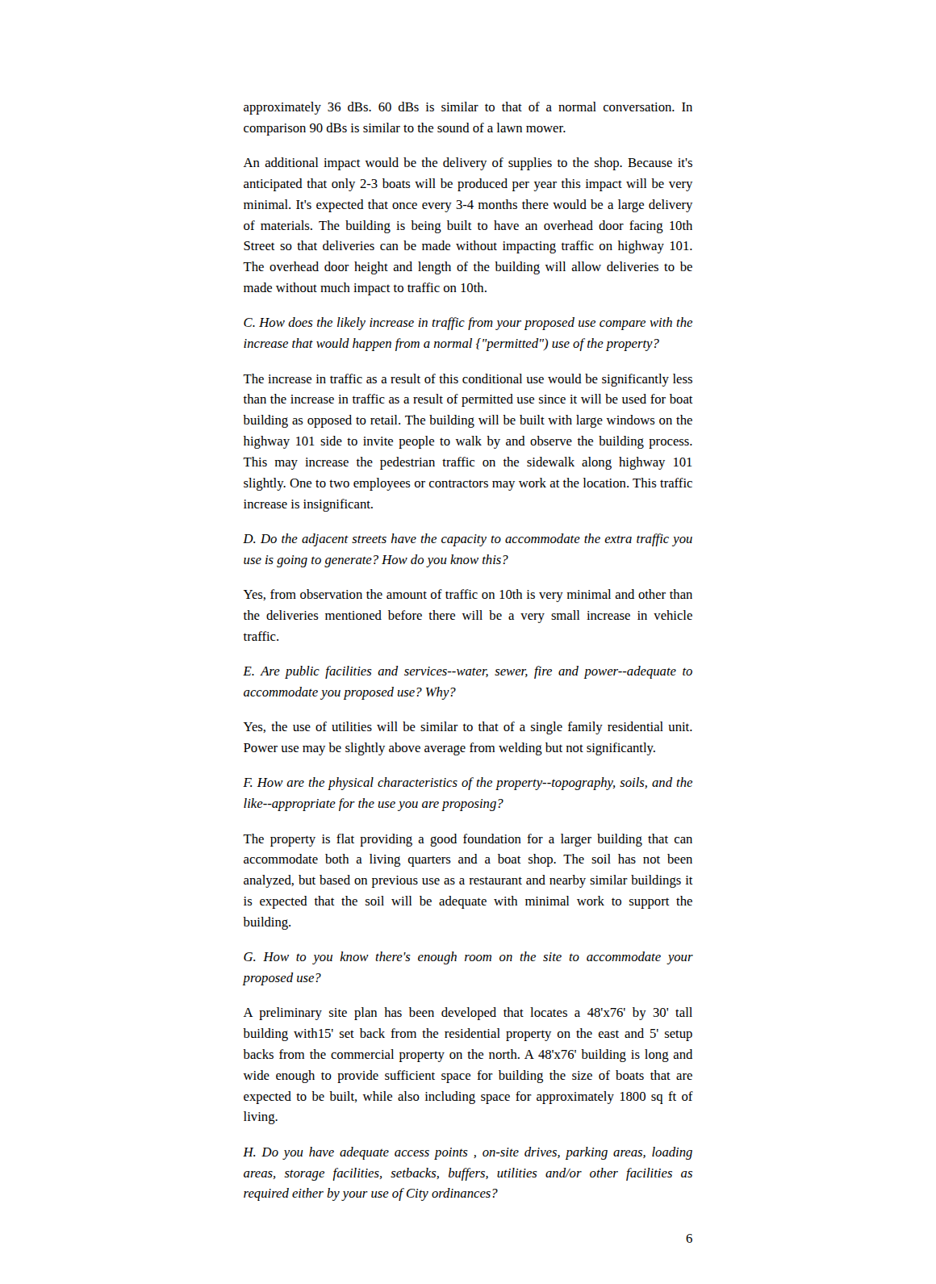approximately 36 dBs. 60 dBs is similar to that of a normal conversation. In comparison 90 dBs is similar to the sound of a lawn mower.
An additional impact would be the delivery of supplies to the shop. Because it's anticipated that only 2-3 boats will be produced per year this impact will be very minimal. It's expected that once every 3-4 months there would be a large delivery of materials. The building is being built to have an overhead door facing 10th Street so that deliveries can be made without impacting traffic on highway 101. The overhead door height and length of the building will allow deliveries to be made without much impact to traffic on 10th.
C. How does the likely increase in traffic from your proposed use compare with the increase that would happen from a normal {"permitted") use of the property?
The increase in traffic as a result of this conditional use would be significantly less than the increase in traffic as a result of permitted use since it will be used for boat building as opposed to retail. The building will be built with large windows on the highway 101 side to invite people to walk by and observe the building process. This may increase the pedestrian traffic on the sidewalk along highway 101 slightly. One to two employees or contractors may work at the location. This traffic increase is insignificant.
D. Do the adjacent streets have the capacity to accommodate the extra traffic you use is going to generate? How do you know this?
Yes, from observation the amount of traffic on 10th is very minimal and other than the deliveries mentioned before there will be a very small increase in vehicle traffic.
E. Are public facilities and services--water, sewer, fire and power--adequate to accommodate you proposed use? Why?
Yes, the use of utilities will be similar to that of a single family residential unit. Power use may be slightly above average from welding but not significantly.
F. How are the physical characteristics of the property--topography, soils, and the like--appropriate for the use you are proposing?
The property is flat providing a good foundation for a larger building that can accommodate both a living quarters and a boat shop. The soil has not been analyzed, but based on previous use as a restaurant and nearby similar buildings it is expected that the soil will be adequate with minimal work to support the building.
G. How to you know there's enough room on the site to accommodate your proposed use?
A preliminary site plan has been developed that locates a 48'x76' by 30' tall building with15' set back from the residential property on the east and 5' setup backs from the commercial property on the north. A 48'x76' building is long and wide enough to provide sufficient space for building the size of boats that are expected to be built, while also including space for approximately 1800 sq ft of living.
H. Do you have adequate access points , on-site drives, parking areas, loading areas, storage facilities, setbacks, buffers, utilities and/or other facilities as required either by your use of City ordinances?
6